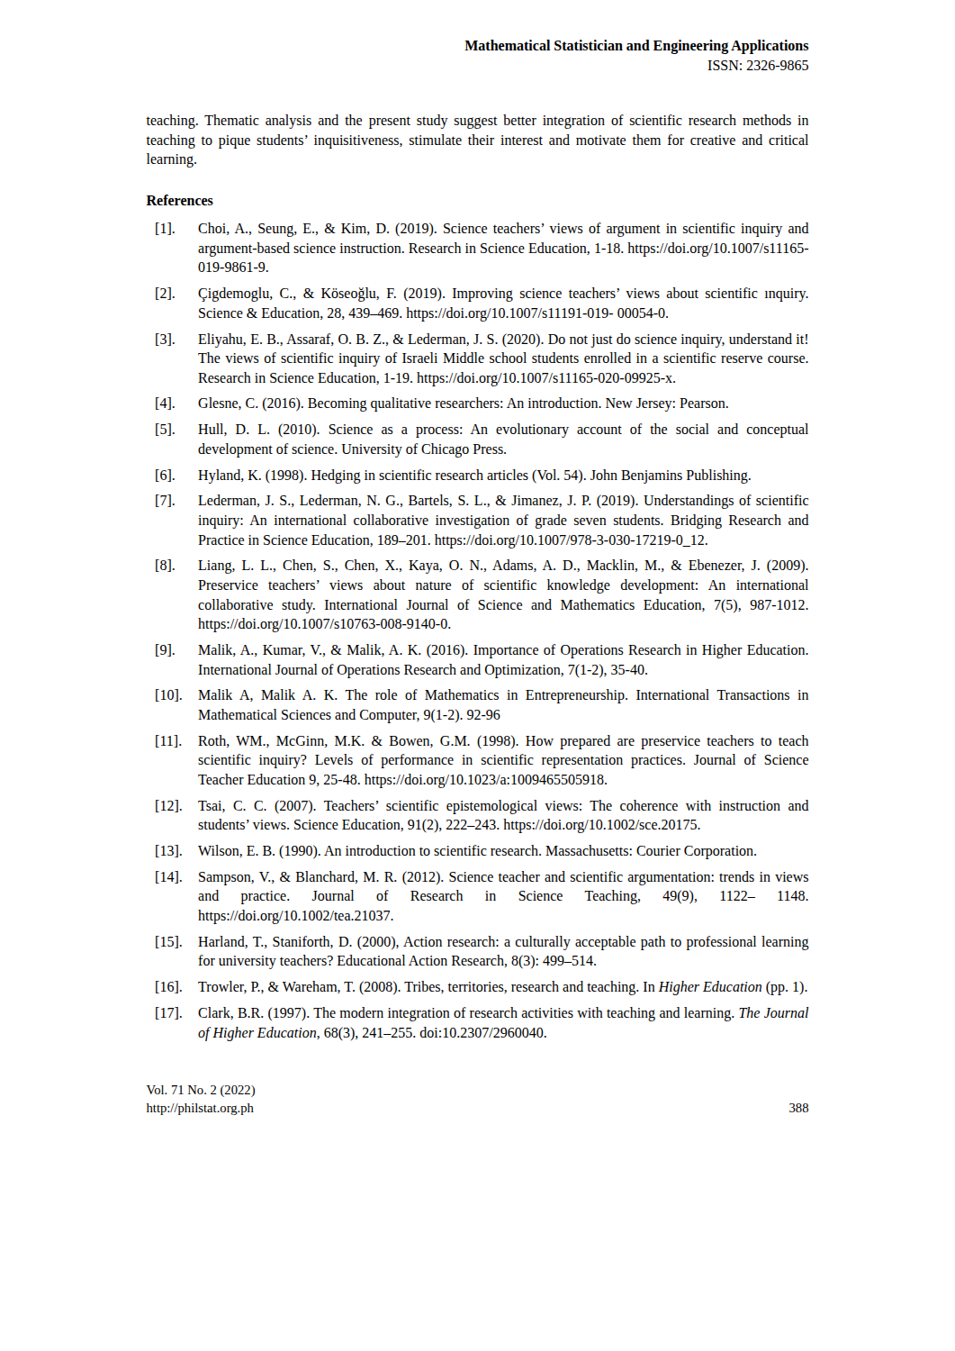Mathematical Statistician and Engineering Applications ISSN: 2326-9865
teaching. Thematic analysis and the present study suggest better integration of scientific research methods in teaching to pique students’ inquisitiveness, stimulate their interest and motivate them for creative and critical learning.
References
Choi, A., Seung, E., & Kim, D. (2019). Science teachers’ views of argument in scientific inquiry and argument-based science instruction. Research in Science Education, 1-18. https://doi.org/10.1007/s11165-019-9861-9.
Çigdemoglu, C., & Köseoğlu, F. (2019). Improving science teachers’ views about scientific ınquiry. Science & Education, 28, 439–469. https://doi.org/10.1007/s11191-019- 00054-0.
Eliyahu, E. B., Assaraf, O. B. Z., & Lederman, J. S. (2020). Do not just do science inquiry, understand it! The views of scientific inquiry of Israeli Middle school students enrolled in a scientific reserve course. Research in Science Education, 1-19. https://doi.org/10.1007/s11165-020-09925-x.
Glesne, C. (2016). Becoming qualitative researchers: An introduction. New Jersey: Pearson.
Hull, D. L. (2010). Science as a process: An evolutionary account of the social and conceptual development of science. University of Chicago Press.
Hyland, K. (1998). Hedging in scientific research articles (Vol. 54). John Benjamins Publishing.
Lederman, J. S., Lederman, N. G., Bartels, S. L., & Jimanez, J. P. (2019). Understandings of scientific inquiry: An international collaborative investigation of grade seven students. Bridging Research and Practice in Science Education, 189–201. https://doi.org/10.1007/978-3-030-17219-0_12.
Liang, L. L., Chen, S., Chen, X., Kaya, O. N., Adams, A. D., Macklin, M., & Ebenezer, J. (2009). Preservice teachers’ views about nature of scientific knowledge development: An international collaborative study. International Journal of Science and Mathematics Education, 7(5), 987-1012. https://doi.org/10.1007/s10763-008-9140-0.
Malik, A., Kumar, V., & Malik, A. K. (2016). Importance of Operations Research in Higher Education. International Journal of Operations Research and Optimization, 7(1-2), 35-40.
Malik A, Malik A. K. The role of Mathematics in Entrepreneurship. International Transactions in Mathematical Sciences and Computer, 9(1-2). 92-96
Roth, WM., McGinn, M.K. & Bowen, G.M. (1998). How prepared are preservice teachers to teach scientific inquiry? Levels of performance in scientific representation practices. Journal of Science Teacher Education 9, 25-48. https://doi.org/10.1023/a:1009465505918.
Tsai, C. C. (2007). Teachers’ scientific epistemological views: The coherence with instruction and students’ views. Science Education, 91(2), 222–243. https://doi.org/10.1002/sce.20175.
Wilson, E. B. (1990). An introduction to scientific research. Massachusetts: Courier Corporation.
Sampson, V., & Blanchard, M. R. (2012). Science teacher and scientific argumentation: trends in views and practice. Journal of Research in Science Teaching, 49(9), 1122– 1148. https://doi.org/10.1002/tea.21037.
Harland, T., Staniforth, D. (2000), Action research: a culturally acceptable path to professional learning for university teachers? Educational Action Research, 8(3): 499–514.
Trowler, P., & Wareham, T. (2008). Tribes, territories, research and teaching. In Higher Education (pp. 1).
Clark, B.R. (1997). The modern integration of research activities with teaching and learning. The Journal of Higher Education, 68(3), 241–255. doi:10.2307/2960040.
Vol. 71 No. 2 (2022)
http://philstat.org.ph
388